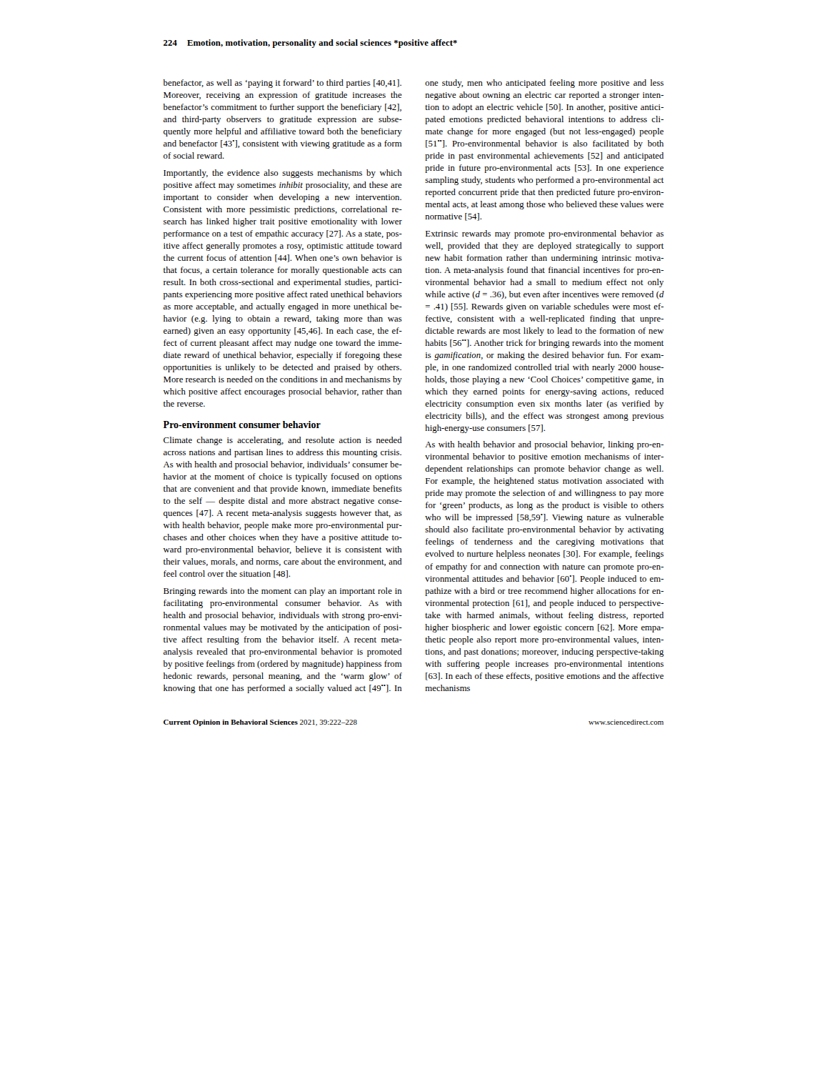224 Emotion, motivation, personality and social sciences *positive affect*
benefactor, as well as ‘paying it forward’ to third parties [40,41]. Moreover, receiving an expression of gratitude increases the benefactor’s commitment to further support the beneficiary [42], and third-party observers to gratitude expression are subsequently more helpful and affiliative toward both the beneficiary and benefactor [43•], consistent with viewing gratitude as a form of social reward.
Importantly, the evidence also suggests mechanisms by which positive affect may sometimes inhibit prosociality, and these are important to consider when developing a new intervention. Consistent with more pessimistic predictions, correlational research has linked higher trait positive emotionality with lower performance on a test of empathic accuracy [27]. As a state, positive affect generally promotes a rosy, optimistic attitude toward the current focus of attention [44]. When one’s own behavior is that focus, a certain tolerance for morally questionable acts can result. In both cross-sectional and experimental studies, participants experiencing more positive affect rated unethical behaviors as more acceptable, and actually engaged in more unethical behavior (e.g. lying to obtain a reward, taking more than was earned) given an easy opportunity [45,46]. In each case, the effect of current pleasant affect may nudge one toward the immediate reward of unethical behavior, especially if foregoing these opportunities is unlikely to be detected and praised by others. More research is needed on the conditions in and mechanisms by which positive affect encourages prosocial behavior, rather than the reverse.
Pro-environment consumer behavior
Climate change is accelerating, and resolute action is needed across nations and partisan lines to address this mounting crisis. As with health and prosocial behavior, individuals’ consumer behavior at the moment of choice is typically focused on options that are convenient and that provide known, immediate benefits to the self — despite distal and more abstract negative consequences [47]. A recent meta-analysis suggests however that, as with health behavior, people make more pro-environmental purchases and other choices when they have a positive attitude toward pro-environmental behavior, believe it is consistent with their values, morals, and norms, care about the environment, and feel control over the situation [48].
Bringing rewards into the moment can play an important role in facilitating pro-environmental consumer behavior. As with health and prosocial behavior, individuals with strong pro-environmental values may be motivated by the anticipation of positive affect resulting from the behavior itself. A recent meta-analysis revealed that pro-environmental behavior is promoted by positive feelings from (ordered by magnitude) happiness from hedonic rewards, personal meaning, and the ‘warm glow’ of knowing that one has performed a socially valued act [49••]. In one study, men who anticipated feeling more positive and less negative about owning an electric car reported a stronger intention to adopt an electric vehicle [50]. In another, positive anticipated emotions predicted behavioral intentions to address climate change for more engaged (but not less-engaged) people [51••]. Pro-environmental behavior is also facilitated by both pride in past environmental achievements [52] and anticipated pride in future pro-environmental acts [53]. In one experience sampling study, students who performed a pro-environmental act reported concurrent pride that then predicted future pro-environmental acts, at least among those who believed these values were normative [54].
Extrinsic rewards may promote pro-environmental behavior as well, provided that they are deployed strategically to support new habit formation rather than undermining intrinsic motivation. A meta-analysis found that financial incentives for pro-environmental behavior had a small to medium effect not only while active (d = .36), but even after incentives were removed (d = .41) [55]. Rewards given on variable schedules were most effective, consistent with a well-replicated finding that unpredictable rewards are most likely to lead to the formation of new habits [56••]. Another trick for bringing rewards into the moment is gamification, or making the desired behavior fun. For example, in one randomized controlled trial with nearly 2000 households, those playing a new ‘Cool Choices’ competitive game, in which they earned points for energy-saving actions, reduced electricity consumption even six months later (as verified by electricity bills), and the effect was strongest among previous high-energy-use consumers [57].
As with health behavior and prosocial behavior, linking pro-environmental behavior to positive emotion mechanisms of interdependent relationships can promote behavior change as well. For example, the heightened status motivation associated with pride may promote the selection of and willingness to pay more for ‘green’ products, as long as the product is visible to others who will be impressed [58,59•]. Viewing nature as vulnerable should also facilitate pro-environmental behavior by activating feelings of tenderness and the caregiving motivations that evolved to nurture helpless neonates [30]. For example, feelings of empathy for and connection with nature can promote pro-environmental attitudes and behavior [60•]. People induced to empathize with a bird or tree recommend higher allocations for environmental protection [61], and people induced to perspective-take with harmed animals, without feeling distress, reported higher biospheric and lower egoistic concern [62]. More empathetic people also report more pro-environmental values, intentions, and past donations; moreover, inducing perspective-taking with suffering people increases pro-environmental intentions [63]. In each of these effects, positive emotions and the affective mechanisms
Current Opinion in Behavioral Sciences 2021, 39:222–228
www.sciencedirect.com